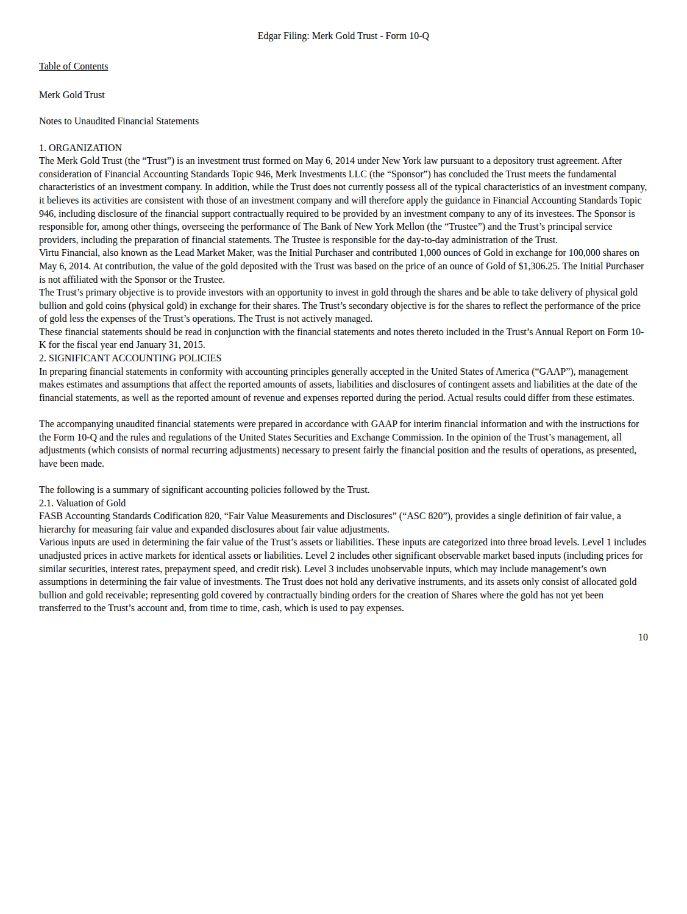Edgar Filing: Merk Gold Trust - Form 10-Q
Table of Contents
Merk Gold Trust
Notes to Unaudited Financial Statements
1. ORGANIZATION
The Merk Gold Trust (the “Trust”) is an investment trust formed on May 6, 2014 under New York law pursuant to a depository trust agreement. After consideration of Financial Accounting Standards Topic 946, Merk Investments LLC (the “Sponsor”) has concluded the Trust meets the fundamental characteristics of an investment company. In addition, while the Trust does not currently possess all of the typical characteristics of an investment company, it believes its activities are consistent with those of an investment company and will therefore apply the guidance in Financial Accounting Standards Topic 946, including disclosure of the financial support contractually required to be provided by an investment company to any of its investees. The Sponsor is responsible for, among other things, overseeing the performance of The Bank of New York Mellon (the “Trustee”) and the Trust’s principal service providers, including the preparation of financial statements. The Trustee is responsible for the day-to-day administration of the Trust.
Virtu Financial, also known as the Lead Market Maker, was the Initial Purchaser and contributed 1,000 ounces of Gold in exchange for 100,000 shares on May 6, 2014. At contribution, the value of the gold deposited with the Trust was based on the price of an ounce of Gold of $1,306.25. The Initial Purchaser is not affiliated with the Sponsor or the Trustee.
The Trust’s primary objective is to provide investors with an opportunity to invest in gold through the shares and be able to take delivery of physical gold bullion and gold coins (physical gold) in exchange for their shares. The Trust’s secondary objective is for the shares to reflect the performance of the price of gold less the expenses of the Trust’s operations. The Trust is not actively managed.
These financial statements should be read in conjunction with the financial statements and notes thereto included in the Trust’s Annual Report on Form 10-K for the fiscal year end January 31, 2015.
2. SIGNIFICANT ACCOUNTING POLICIES
In preparing financial statements in conformity with accounting principles generally accepted in the United States of America (“GAAP”), management makes estimates and assumptions that affect the reported amounts of assets, liabilities and disclosures of contingent assets and liabilities at the date of the financial statements, as well as the reported amount of revenue and expenses reported during the period. Actual results could differ from these estimates.
The accompanying unaudited financial statements were prepared in accordance with GAAP for interim financial information and with the instructions for the Form 10-Q and the rules and regulations of the United States Securities and Exchange Commission. In the opinion of the Trust’s management, all adjustments (which consists of normal recurring adjustments) necessary to present fairly the financial position and the results of operations, as presented, have been made.
The following is a summary of significant accounting policies followed by the Trust.
2.1. Valuation of Gold
FASB Accounting Standards Codification 820, “Fair Value Measurements and Disclosures” (“ASC 820”), provides a single definition of fair value, a hierarchy for measuring fair value and expanded disclosures about fair value adjustments.
Various inputs are used in determining the fair value of the Trust’s assets or liabilities. These inputs are categorized into three broad levels. Level 1 includes unadjusted prices in active markets for identical assets or liabilities. Level 2 includes other significant observable market based inputs (including prices for similar securities, interest rates, prepayment speed, and credit risk). Level 3 includes unobservable inputs, which may include management’s own assumptions in determining the fair value of investments. The Trust does not hold any derivative instruments, and its assets only consist of allocated gold bullion and gold receivable; representing gold covered by contractually binding orders for the creation of Shares where the gold has not yet been transferred to the Trust’s account and, from time to time, cash, which is used to pay expenses.
10